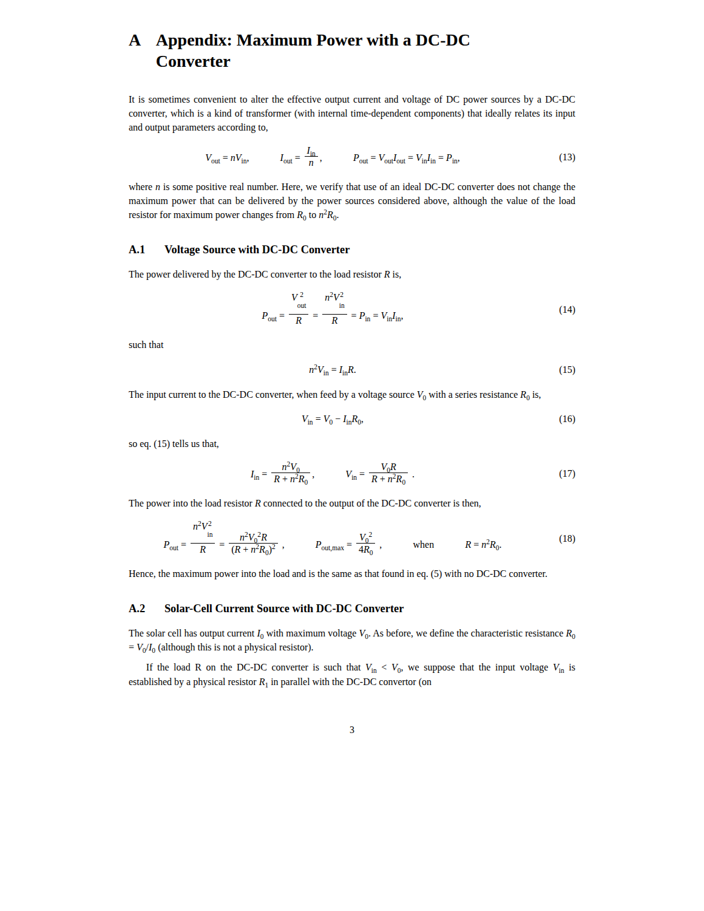AAppendix: Maximum Power with a DC-DC
Converter
It is sometimes convenient to alter the effective output current and voltage of DC power sources by a DC-DC converter, which is a kind of transformer (with internal time-dependent components) that ideally relates its input and output parameters according to,
Vout = nVin, Iout = Iin n, Pout = VoutIout = VinIin = Pin,
(13)
where n is some positive real number. Here, we verify that use of an ideal DC-DC converter does not change the maximum power that can be delivered by the power sources considered above, although the value of the load resistor for maximum power changes from R0 to n2R0.
A.1 Voltage Source with DC-DC Converter
The power delivered by the DC-DC converter to the load resistor R is,
Pout = V 2
out R = n2V 2
in R = Pin = VinIin,
(14)
such that
n2Vin = IinR.
(15)
The input current to the DC-DC converter, when feed by a voltage source V0 with a series resistance R0 is,
Vin = V0 − IinR0,
(16)
so eq. (15) tells us that,
Iin = n2V0 R + n2R0, Vin = V0R R + n2R0 .
(17)
The power into the load resistor R connected to the output of the DC-DC converter is then,
Pout = n2V 2
in R = n2V02R(R + n2R0)2 , Pout,max = V024R0 , when R = n2R0.
(18)
Hence, the maximum power into the load and is the same as that found in eq. (5) with no DC-DC converter.
A.2 Solar-Cell Current Source with DC-DC Converter
The solar cell has output current I0 with maximum voltage V0. As before, we define the characteristic resistance R0 = V0/I0 (although this is not a physical resistor).
If the load R on the DC-DC converter is such that Vin < V0, we suppose that the input voltage Vin is established by a physical resistor R1 in parallel with the DC-DC convertor (on
3